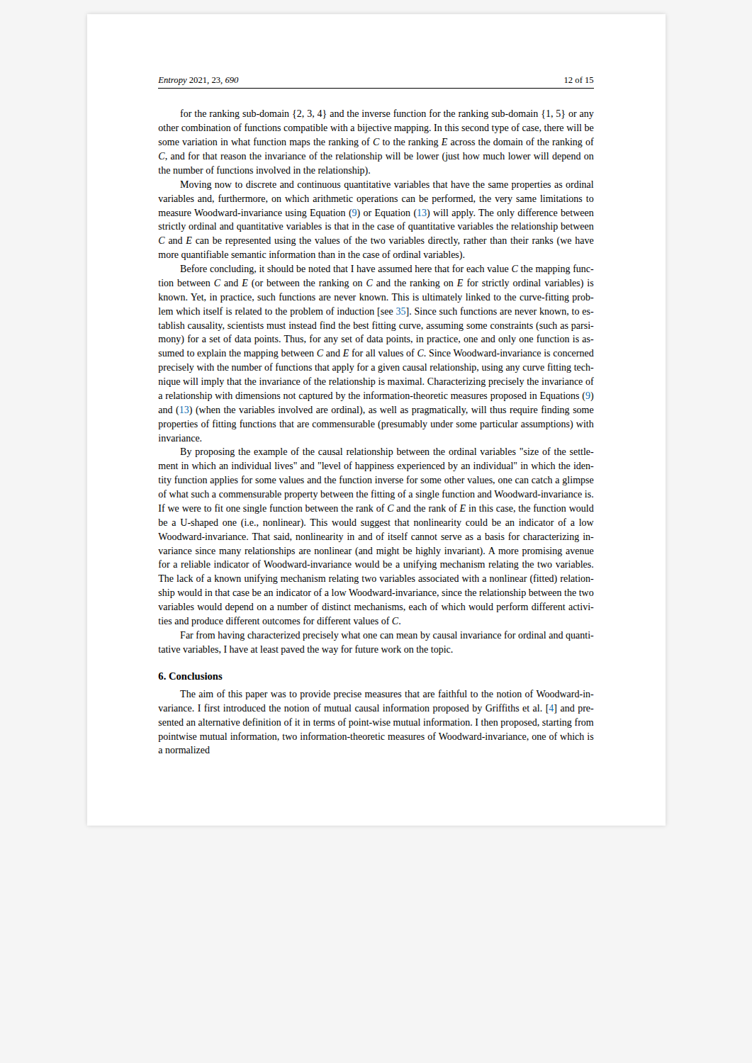Entropy 2021, 23, 690 12 of 15
for the ranking sub-domain {2, 3, 4} and the inverse function for the ranking sub-domain {1, 5} or any other combination of functions compatible with a bijective mapping. In this second type of case, there will be some variation in what function maps the ranking of C to the ranking E across the domain of the ranking of C, and for that reason the invariance of the relationship will be lower (just how much lower will depend on the number of functions involved in the relationship).
Moving now to discrete and continuous quantitative variables that have the same properties as ordinal variables and, furthermore, on which arithmetic operations can be performed, the very same limitations to measure Woodward-invariance using Equation (9) or Equation (13) will apply. The only difference between strictly ordinal and quantitative variables is that in the case of quantitative variables the relationship between C and E can be represented using the values of the two variables directly, rather than their ranks (we have more quantifiable semantic information than in the case of ordinal variables).
Before concluding, it should be noted that I have assumed here that for each value C the mapping function between C and E (or between the ranking on C and the ranking on E for strictly ordinal variables) is known. Yet, in practice, such functions are never known. This is ultimately linked to the curve-fitting problem which itself is related to the problem of induction [see 35]. Since such functions are never known, to establish causality, scientists must instead find the best fitting curve, assuming some constraints (such as parsimony) for a set of data points. Thus, for any set of data points, in practice, one and only one function is assumed to explain the mapping between C and E for all values of C. Since Woodward-invariance is concerned precisely with the number of functions that apply for a given causal relationship, using any curve fitting technique will imply that the invariance of the relationship is maximal. Characterizing precisely the invariance of a relationship with dimensions not captured by the information-theoretic measures proposed in Equations (9) and (13) (when the variables involved are ordinal), as well as pragmatically, will thus require finding some properties of fitting functions that are commensurable (presumably under some particular assumptions) with invariance.
By proposing the example of the causal relationship between the ordinal variables "size of the settlement in which an individual lives" and "level of happiness experienced by an individual" in which the identity function applies for some values and the function inverse for some other values, one can catch a glimpse of what such a commensurable property between the fitting of a single function and Woodward-invariance is. If we were to fit one single function between the rank of C and the rank of E in this case, the function would be a U-shaped one (i.e., nonlinear). This would suggest that nonlinearity could be an indicator of a low Woodward-invariance. That said, nonlinearity in and of itself cannot serve as a basis for characterizing invariance since many relationships are nonlinear (and might be highly invariant). A more promising avenue for a reliable indicator of Woodward-invariance would be a unifying mechanism relating the two variables. The lack of a known unifying mechanism relating two variables associated with a nonlinear (fitted) relationship would in that case be an indicator of a low Woodward-invariance, since the relationship between the two variables would depend on a number of distinct mechanisms, each of which would perform different activities and produce different outcomes for different values of C.
Far from having characterized precisely what one can mean by causal invariance for ordinal and quantitative variables, I have at least paved the way for future work on the topic.
6. Conclusions
The aim of this paper was to provide precise measures that are faithful to the notion of Woodward-invariance. I first introduced the notion of mutual causal information proposed by Griffiths et al. [4] and presented an alternative definition of it in terms of point-wise mutual information. I then proposed, starting from pointwise mutual information, two information-theoretic measures of Woodward-invariance, one of which is a normalized